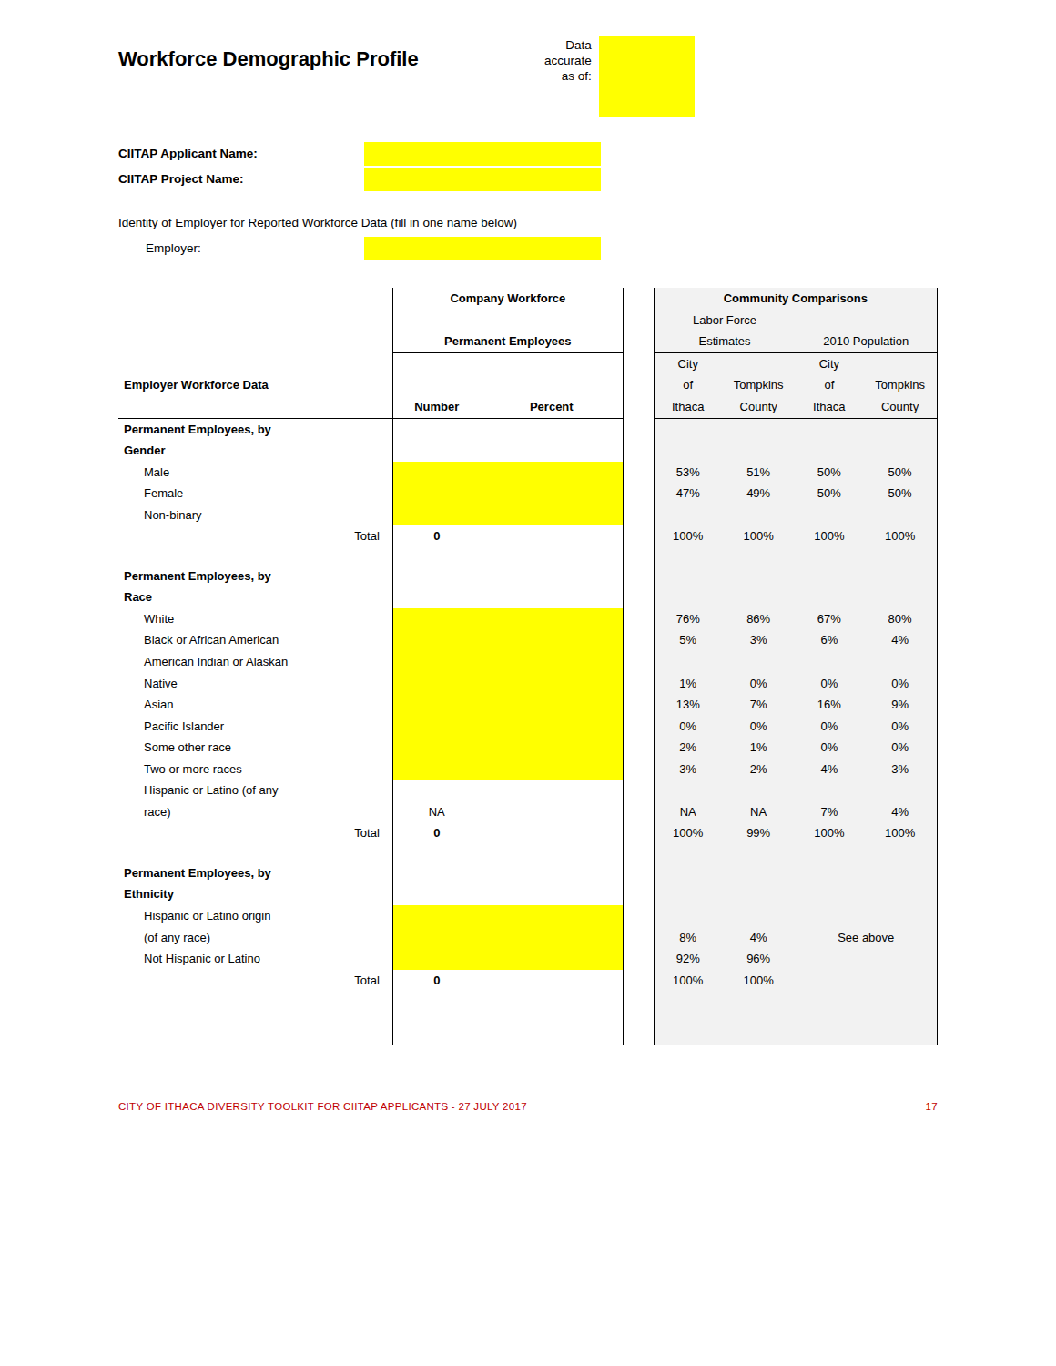Workforce Demographic Profile
Data
accurate
as of:
CIITAP Applicant Name:
CIITAP Project Name:
Identity of Employer for Reported Workforce Data (fill in one name below)
Employer:
| | Company Workforce | | Community Comparisons |
| --- | --- | --- | --- |
| | | | Labor Force | |
| | Permanent Employees | | Estimates | 2010 Population |
| | | | City | | City | |
| Employer Workforce Data | | | of | Tompkins | of | Tompkins |
| | Number | Percent | | Ithaca | County | Ithaca | County |
| Permanent Employees, by | | | | | | | |
| Gender | | | | | | | |
| Male | | | | 53% | 51% | 50% | 50% |
| Female | | | | 47% | 49% | 50% | 50% |
| Non-binary | | | | | | | |
| Total | 0 | | | 100% | 100% | 100% | 100% |
| Permanent Employees, by | | | | | | | |
| Race | | | | | | | |
| White | | | | 76% | 86% | 67% | 80% |
| Black or African American | | | | 5% | 3% | 6% | 4% |
| American Indian or Alaskan | | | | | | | |
| Native | | | | 1% | 0% | 0% | 0% |
| Asian | | | | 13% | 7% | 16% | 9% |
| Pacific Islander | | | | 0% | 0% | 0% | 0% |
| Some other race | | | | 2% | 1% | 0% | 0% |
| Two or more races | | | | 3% | 2% | 4% | 3% |
| Hispanic or Latino (of any | | | | | | | |
| race) | NA | | | NA | NA | 7% | 4% |
| Total | 0 | | | 100% | 99% | 100% | 100% |
| Permanent Employees, by | | | | | | | |
| Ethnicity | | | | | | | |
| Hispanic or Latino origin | | | | | | | |
| (of any race) | | | | 8% | 4% | See above |
| Not Hispanic or Latino | | | | 92% | 96% | | |
| Total | 0 | | | 100% | 100% | | |
CITY OF ITHACA DIVERSITY TOOLKIT FOR CIITAP APPLICANTS - 27 JULY 2017 17